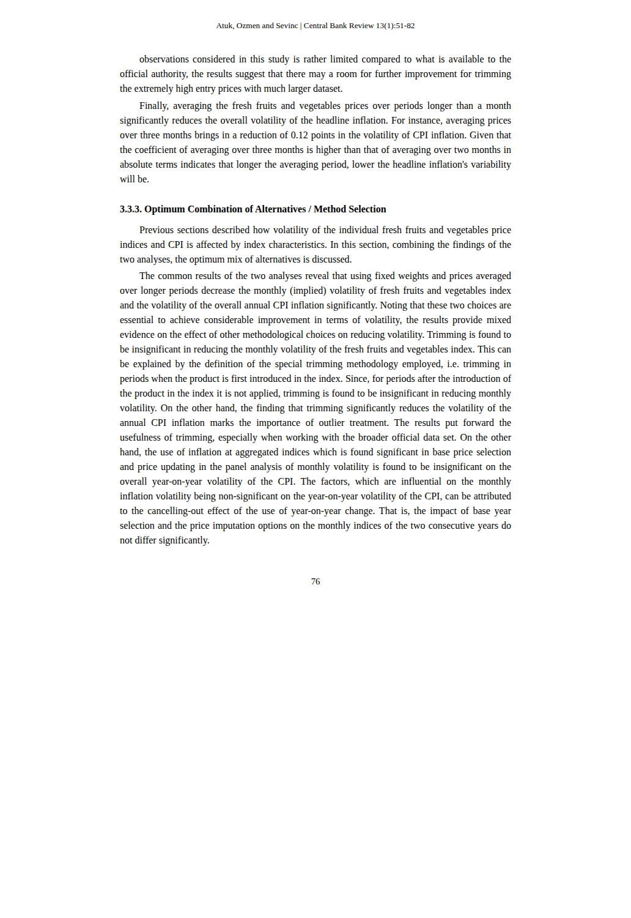Atuk, Ozmen and Sevinc | Central Bank Review 13(1):51-82
observations considered in this study is rather limited compared to what is available to the official authority, the results suggest that there may a room for further improvement for trimming the extremely high entry prices with much larger dataset.
Finally, averaging the fresh fruits and vegetables prices over periods longer than a month significantly reduces the overall volatility of the headline inflation. For instance, averaging prices over three months brings in a reduction of 0.12 points in the volatility of CPI inflation. Given that the coefficient of averaging over three months is higher than that of averaging over two months in absolute terms indicates that longer the averaging period, lower the headline inflation's variability will be.
3.3.3. Optimum Combination of Alternatives / Method Selection
Previous sections described how volatility of the individual fresh fruits and vegetables price indices and CPI is affected by index characteristics. In this section, combining the findings of the two analyses, the optimum mix of alternatives is discussed.
The common results of the two analyses reveal that using fixed weights and prices averaged over longer periods decrease the monthly (implied) volatility of fresh fruits and vegetables index and the volatility of the overall annual CPI inflation significantly. Noting that these two choices are essential to achieve considerable improvement in terms of volatility, the results provide mixed evidence on the effect of other methodological choices on reducing volatility. Trimming is found to be insignificant in reducing the monthly volatility of the fresh fruits and vegetables index. This can be explained by the definition of the special trimming methodology employed, i.e. trimming in periods when the product is first introduced in the index. Since, for periods after the introduction of the product in the index it is not applied, trimming is found to be insignificant in reducing monthly volatility. On the other hand, the finding that trimming significantly reduces the volatility of the annual CPI inflation marks the importance of outlier treatment. The results put forward the usefulness of trimming, especially when working with the broader official data set. On the other hand, the use of inflation at aggregated indices which is found significant in base price selection and price updating in the panel analysis of monthly volatility is found to be insignificant on the overall year-on-year volatility of the CPI. The factors, which are influential on the monthly inflation volatility being non-significant on the year-on-year volatility of the CPI, can be attributed to the cancelling-out effect of the use of year-on-year change. That is, the impact of base year selection and the price imputation options on the monthly indices of the two consecutive years do not differ significantly.
76